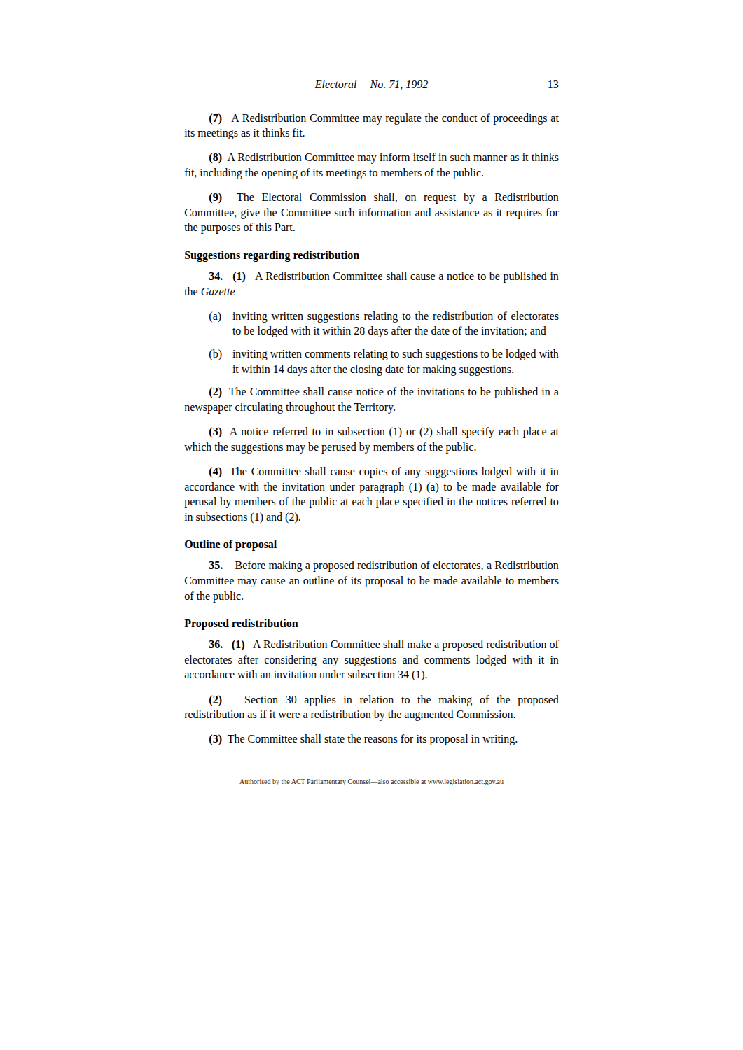Electoral No. 71, 1992 13
(7) A Redistribution Committee may regulate the conduct of proceedings at its meetings as it thinks fit.
(8) A Redistribution Committee may inform itself in such manner as it thinks fit, including the opening of its meetings to members of the public.
(9) The Electoral Commission shall, on request by a Redistribution Committee, give the Committee such information and assistance as it requires for the purposes of this Part.
Suggestions regarding redistribution
34. (1) A Redistribution Committee shall cause a notice to be published in the Gazette—
(a)
inviting written suggestions relating to the redistribution of electorates to be lodged with it within 28 days after the date of the invitation; and
(b)
inviting written comments relating to such suggestions to be lodged with it within 14 days after the closing date for making suggestions.
(2) The Committee shall cause notice of the invitations to be published in a newspaper circulating throughout the Territory.
(3) A notice referred to in subsection (1) or (2) shall specify each place at which the suggestions may be perused by members of the public.
(4) The Committee shall cause copies of any suggestions lodged with it in accordance with the invitation under paragraph (1) (a) to be made available for perusal by members of the public at each place specified in the notices referred to in subsections (1) and (2).
Outline of proposal
35. Before making a proposed redistribution of electorates, a Redistribution Committee may cause an outline of its proposal to be made available to members of the public.
Proposed redistribution
36. (1) A Redistribution Committee shall make a proposed redistribution of electorates after considering any suggestions and comments lodged with it in accordance with an invitation under subsection 34 (1).
(2) Section 30 applies in relation to the making of the proposed redistribution as if it were a redistribution by the augmented Commission.
(3) The Committee shall state the reasons for its proposal in writing.
Authorised by the ACT Parliamentary Counsel—also accessible at www.legislation.act.gov.au